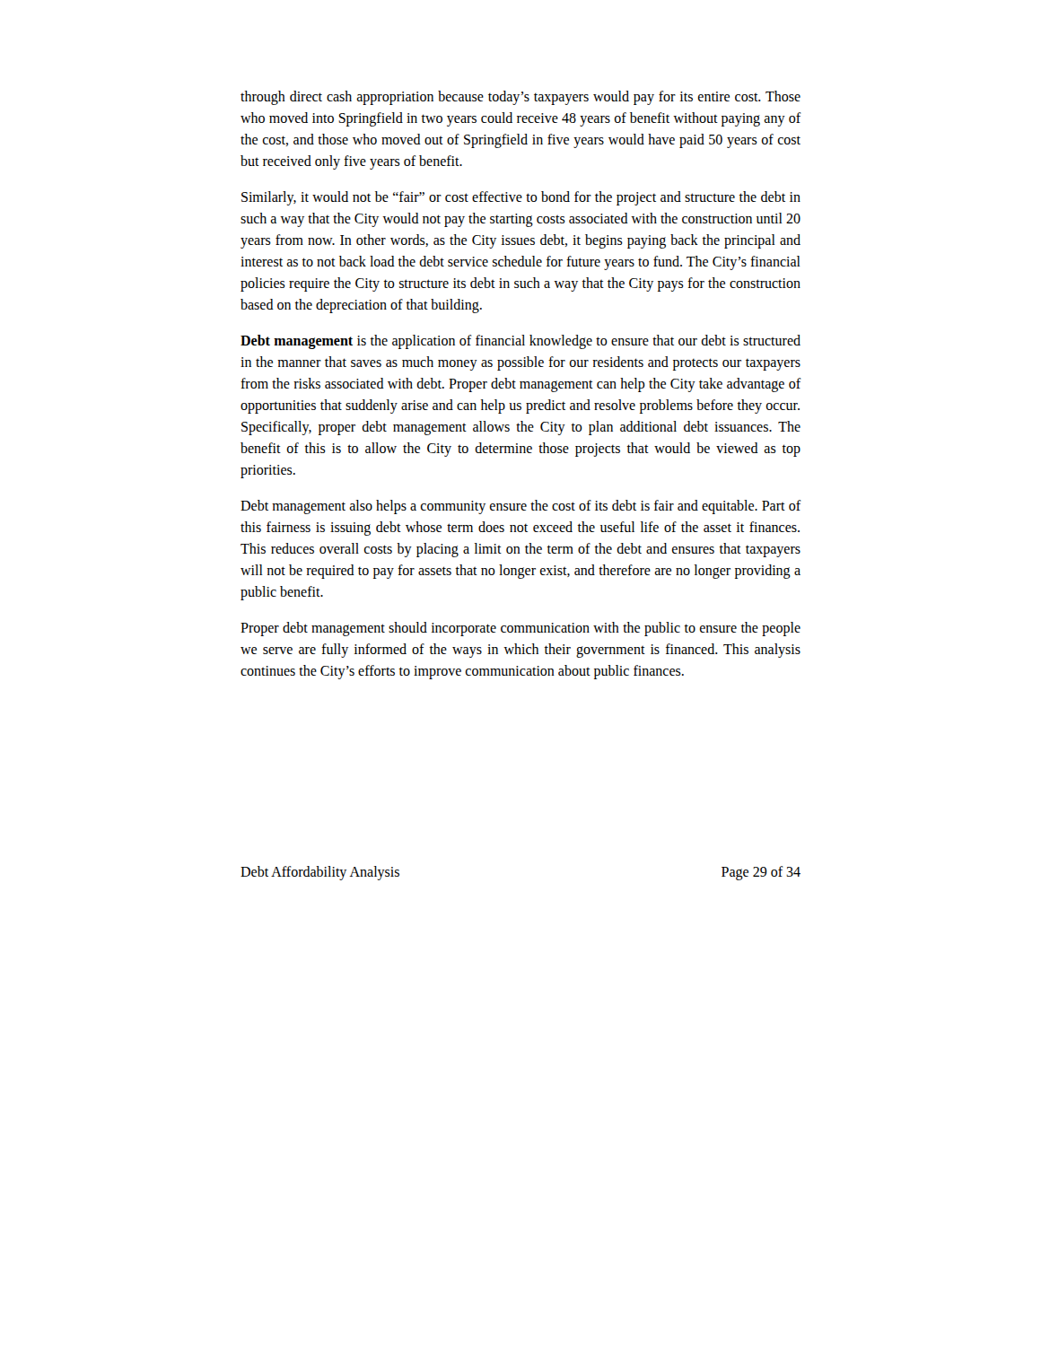through direct cash appropriation because today’s taxpayers would pay for its entire cost. Those who moved into Springfield in two years could receive 48 years of benefit without paying any of the cost, and those who moved out of Springfield in five years would have paid 50 years of cost but received only five years of benefit.
Similarly, it would not be “fair” or cost effective to bond for the project and structure the debt in such a way that the City would not pay the starting costs associated with the construction until 20 years from now. In other words, as the City issues debt, it begins paying back the principal and interest as to not back load the debt service schedule for future years to fund. The City’s financial policies require the City to structure its debt in such a way that the City pays for the construction based on the depreciation of that building.
Debt management is the application of financial knowledge to ensure that our debt is structured in the manner that saves as much money as possible for our residents and protects our taxpayers from the risks associated with debt. Proper debt management can help the City take advantage of opportunities that suddenly arise and can help us predict and resolve problems before they occur. Specifically, proper debt management allows the City to plan additional debt issuances. The benefit of this is to allow the City to determine those projects that would be viewed as top priorities.
Debt management also helps a community ensure the cost of its debt is fair and equitable. Part of this fairness is issuing debt whose term does not exceed the useful life of the asset it finances. This reduces overall costs by placing a limit on the term of the debt and ensures that taxpayers will not be required to pay for assets that no longer exist, and therefore are no longer providing a public benefit.
Proper debt management should incorporate communication with the public to ensure the people we serve are fully informed of the ways in which their government is financed. This analysis continues the City’s efforts to improve communication about public finances.
Debt Affordability Analysis Page 29 of 34